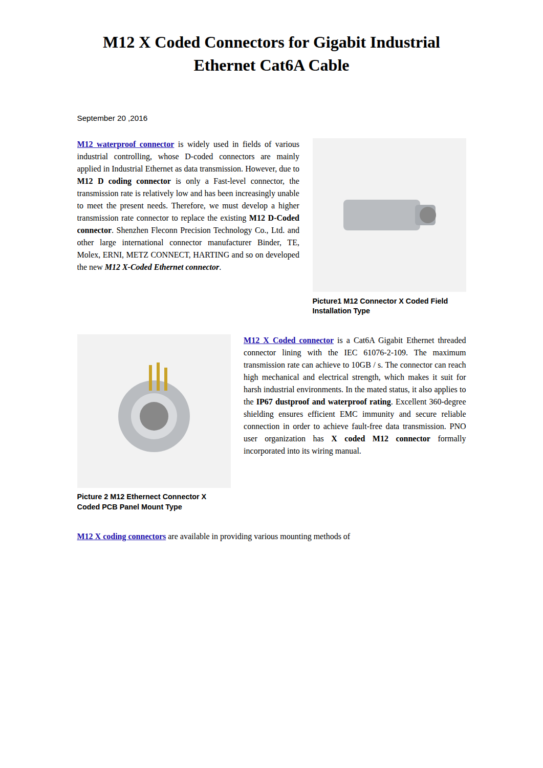M12 X Coded Connectors for Gigabit Industrial Ethernet Cat6A Cable
September 20 ,2016
Picture1 M12 Connector X Coded Field Installation Type
M12 waterproof connector is widely used in fields of various industrial controlling, whose D-coded connectors are mainly applied in Industrial Ethernet as data transmission. However, due to M12 D coding connector is only a Fast-level connector, the transmission rate is relatively low and has been increasingly unable to meet the present needs. Therefore, we must develop a higher transmission rate connector to replace the existing M12 D-Coded connector. Shenzhen Fleconn Precision Technology Co., Ltd. and other large international connector manufacturer Binder, TE, Molex, ERNI, METZ CONNECT, HARTING and so on developed the new M12 X-Coded Ethernet connector.
Picture 2 M12 Ethernect Connector X Coded PCB Panel Mount Type
M12 X Coded connector is a Cat6A Gigabit Ethernet threaded connector lining with the IEC 61076-2-109. The maximum transmission rate can achieve to 10GB / s. The connector can reach high mechanical and electrical strength, which makes it suit for harsh industrial environments. In the mated status, it also applies to the IP67 dustproof and waterproof rating. Excellent 360-degree shielding ensures efficient EMC immunity and secure reliable connection in order to achieve fault-free data transmission. PNO user organization has X coded M12 connector formally incorporated into its wiring manual.
M12 X coding connectors are available in providing various mounting methods of